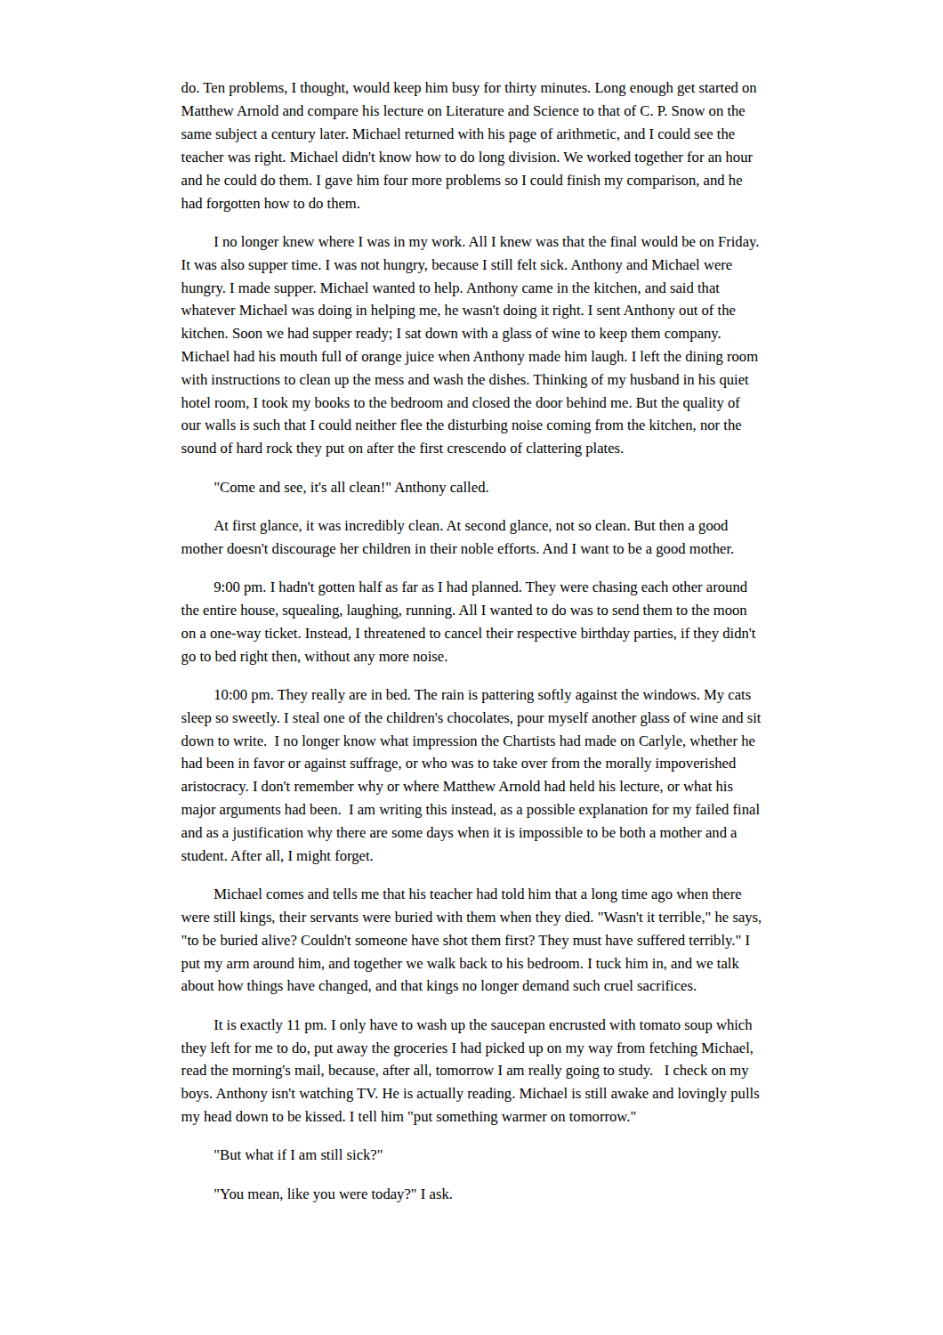do. Ten problems, I thought, would keep him busy for thirty minutes. Long enough get started on Matthew Arnold and compare his lecture on Literature and Science to that of C. P. Snow on the same subject a century later. Michael returned with his page of arithmetic, and I could see the teacher was right. Michael didn't know how to do long division. We worked together for an hour and he could do them. I gave him four more problems so I could finish my comparison, and he had forgotten how to do them.
I no longer knew where I was in my work. All I knew was that the final would be on Friday. It was also supper time. I was not hungry, because I still felt sick. Anthony and Michael were hungry. I made supper. Michael wanted to help. Anthony came in the kitchen, and said that whatever Michael was doing in helping me, he wasn't doing it right. I sent Anthony out of the kitchen. Soon we had supper ready; I sat down with a glass of wine to keep them company. Michael had his mouth full of orange juice when Anthony made him laugh. I left the dining room with instructions to clean up the mess and wash the dishes. Thinking of my husband in his quiet hotel room, I took my books to the bedroom and closed the door behind me. But the quality of our walls is such that I could neither flee the disturbing noise coming from the kitchen, nor the sound of hard rock they put on after the first crescendo of clattering plates.
"Come and see, it's all clean!" Anthony called.
At first glance, it was incredibly clean. At second glance, not so clean. But then a good mother doesn't discourage her children in their noble efforts. And I want to be a good mother.
9:00 pm. I hadn't gotten half as far as I had planned. They were chasing each other around the entire house, squealing, laughing, running. All I wanted to do was to send them to the moon on a one-way ticket. Instead, I threatened to cancel their respective birthday parties, if they didn't go to bed right then, without any more noise.
10:00 pm. They really are in bed. The rain is pattering softly against the windows. My cats sleep so sweetly. I steal one of the children's chocolates, pour myself another glass of wine and sit down to write. I no longer know what impression the Chartists had made on Carlyle, whether he had been in favor or against suffrage, or who was to take over from the morally impoverished aristocracy. I don't remember why or where Matthew Arnold had held his lecture, or what his major arguments had been. I am writing this instead, as a possible explanation for my failed final and as a justification why there are some days when it is impossible to be both a mother and a student. After all, I might forget.
Michael comes and tells me that his teacher had told him that a long time ago when there were still kings, their servants were buried with them when they died. "Wasn't it terrible," he says, "to be buried alive? Couldn't someone have shot them first? They must have suffered terribly." I put my arm around him, and together we walk back to his bedroom. I tuck him in, and we talk about how things have changed, and that kings no longer demand such cruel sacrifices.
It is exactly 11 pm. I only have to wash up the saucepan encrusted with tomato soup which they left for me to do, put away the groceries I had picked up on my way from fetching Michael, read the morning's mail, because, after all, tomorrow I am really going to study. I check on my boys. Anthony isn't watching TV. He is actually reading. Michael is still awake and lovingly pulls my head down to be kissed. I tell him "put something warmer on tomorrow."
"But what if I am still sick?"
"You mean, like you were today?" I ask.